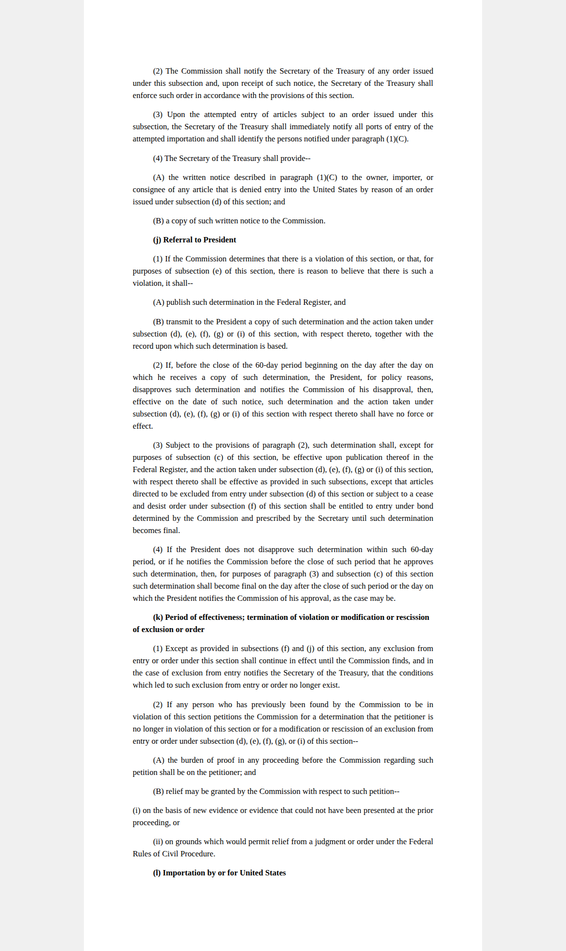(2) The Commission shall notify the Secretary of the Treasury of any order issued under this subsection and, upon receipt of such notice, the Secretary of the Treasury shall enforce such order in accordance with the provisions of this section.
(3) Upon the attempted entry of articles subject to an order issued under this subsection, the Secretary of the Treasury shall immediately notify all ports of entry of the attempted importation and shall identify the persons notified under paragraph (1)(C).
(4) The Secretary of the Treasury shall provide--
(A) the written notice described in paragraph (1)(C) to the owner, importer, or consignee of any article that is denied entry into the United States by reason of an order issued under subsection (d) of this section; and
(B) a copy of such written notice to the Commission.
(j) Referral to President
(1) If the Commission determines that there is a violation of this section, or that, for purposes of subsection (e) of this section, there is reason to believe that there is such a violation, it shall--
(A) publish such determination in the Federal Register, and
(B) transmit to the President a copy of such determination and the action taken under subsection (d), (e), (f), (g) or (i) of this section, with respect thereto, together with the record upon which such determination is based.
(2) If, before the close of the 60-day period beginning on the day after the day on which he receives a copy of such determination, the President, for policy reasons, disapproves such determination and notifies the Commission of his disapproval, then, effective on the date of such notice, such determination and the action taken under subsection (d), (e), (f), (g) or (i) of this section with respect thereto shall have no force or effect.
(3) Subject to the provisions of paragraph (2), such determination shall, except for purposes of subsection (c) of this section, be effective upon publication thereof in the Federal Register, and the action taken under subsection (d), (e), (f), (g) or (i) of this section, with respect thereto shall be effective as provided in such subsections, except that articles directed to be excluded from entry under subsection (d) of this section or subject to a cease and desist order under subsection (f) of this section shall be entitled to entry under bond determined by the Commission and prescribed by the Secretary until such determination becomes final.
(4) If the President does not disapprove such determination within such 60-day period, or if he notifies the Commission before the close of such period that he approves such determination, then, for purposes of paragraph (3) and subsection (c) of this section such determination shall become final on the day after the close of such period or the day on which the President notifies the Commission of his approval, as the case may be.
(k) Period of effectiveness; termination of violation or modification or rescission of exclusion or order
(1) Except as provided in subsections (f) and (j) of this section, any exclusion from entry or order under this section shall continue in effect until the Commission finds, and in the case of exclusion from entry notifies the Secretary of the Treasury, that the conditions which led to such exclusion from entry or order no longer exist.
(2) If any person who has previously been found by the Commission to be in violation of this section petitions the Commission for a determination that the petitioner is no longer in violation of this section or for a modification or rescission of an exclusion from entry or order under subsection (d), (e), (f), (g), or (i) of this section--
(A) the burden of proof in any proceeding before the Commission regarding such petition shall be on the petitioner; and
(B) relief may be granted by the Commission with respect to such petition--
(i) on the basis of new evidence or evidence that could not have been presented at the prior proceeding, or
(ii) on grounds which would permit relief from a judgment or order under the Federal Rules of Civil Procedure.
(l) Importation by or for United States